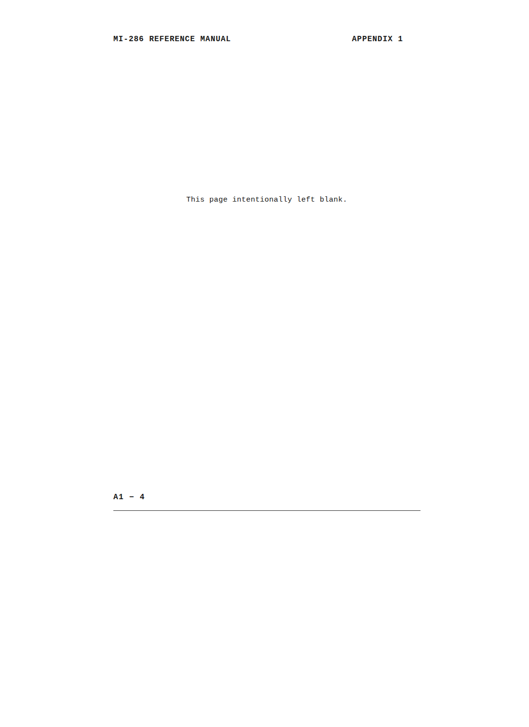MI-286 REFERENCE MANUAL APPENDIX 1
This page intentionally left blank.
A1 − 4